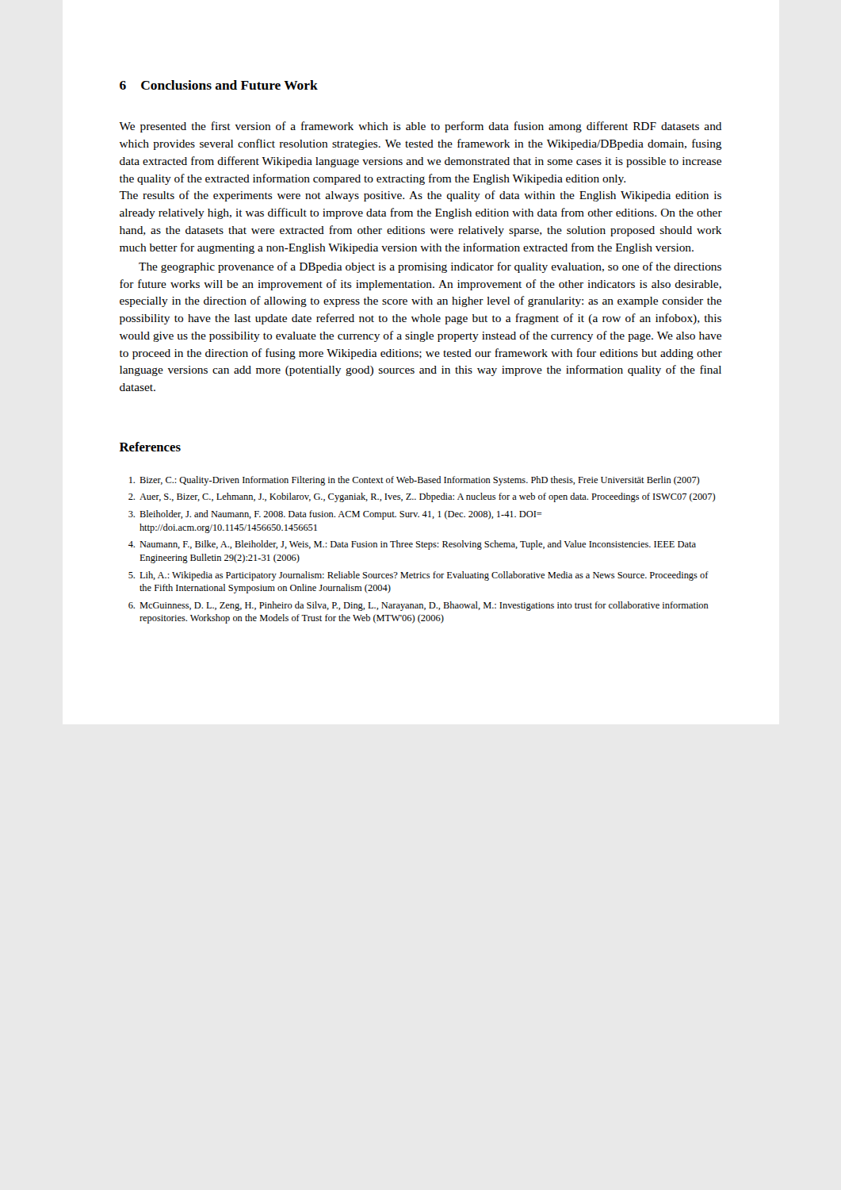6 Conclusions and Future Work
We presented the first version of a framework which is able to perform data fusion among different RDF datasets and which provides several conflict resolution strategies. We tested the framework in the Wikipedia/DBpedia domain, fusing data extracted from different Wikipedia language versions and we demonstrated that in some cases it is possible to increase the quality of the extracted information compared to extracting from the English Wikipedia edition only.
The results of the experiments were not always positive. As the quality of data within the English Wikipedia edition is already relatively high, it was difficult to improve data from the English edition with data from other editions. On the other hand, as the datasets that were extracted from other editions were relatively sparse, the solution proposed should work much better for augmenting a non-English Wikipedia version with the information extracted from the English version.
The geographic provenance of a DBpedia object is a promising indicator for quality evaluation, so one of the directions for future works will be an improvement of its implementation. An improvement of the other indicators is also desirable, especially in the direction of allowing to express the score with an higher level of granularity: as an example consider the possibility to have the last update date referred not to the whole page but to a fragment of it (a row of an infobox), this would give us the possibility to evaluate the currency of a single property instead of the currency of the page. We also have to proceed in the direction of fusing more Wikipedia editions; we tested our framework with four editions but adding other language versions can add more (potentially good) sources and in this way improve the information quality of the final dataset.
References
Bizer, C.: Quality-Driven Information Filtering in the Context of Web-Based Information Systems. PhD thesis, Freie Universität Berlin (2007)
Auer, S., Bizer, C., Lehmann, J., Kobilarov, G., Cyganiak, R., Ives, Z.. Dbpedia: A nucleus for a web of open data. Proceedings of ISWC07 (2007)
Bleiholder, J. and Naumann, F. 2008. Data fusion. ACM Comput. Surv. 41, 1 (Dec. 2008), 1-41. DOI= http://doi.acm.org/10.1145/1456650.1456651
Naumann, F., Bilke, A., Bleiholder, J, Weis, M.: Data Fusion in Three Steps: Resolving Schema, Tuple, and Value Inconsistencies. IEEE Data Engineering Bulletin 29(2):21-31 (2006)
Lih, A.: Wikipedia as Participatory Journalism: Reliable Sources? Metrics for Evaluating Collaborative Media as a News Source. Proceedings of the Fifth International Symposium on Online Journalism (2004)
McGuinness, D. L., Zeng, H., Pinheiro da Silva, P., Ding, L., Narayanan, D., Bhaowal, M.: Investigations into trust for collaborative information repositories. Workshop on the Models of Trust for the Web (MTW'06) (2006)